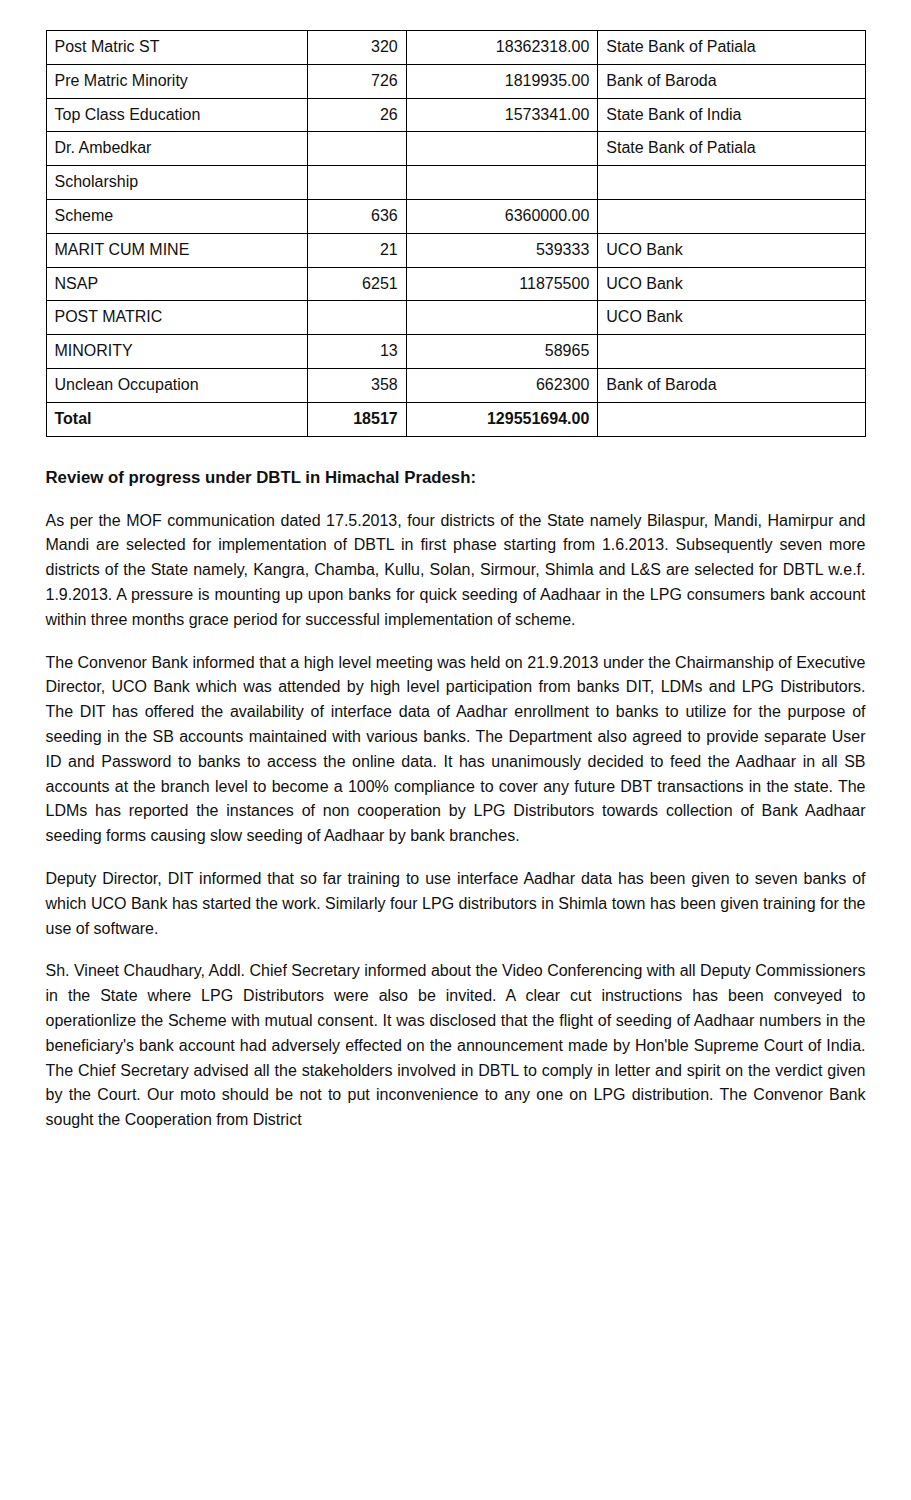| Post Matric ST | 320 | 18362318.00 | State Bank of Patiala |
| Pre Matric Minority | 726 | 1819935.00 | Bank of Baroda |
| Top Class Education | 26 | 1573341.00 | State Bank of India |
| Dr. Ambedkar | | | State Bank of Patiala |
| Scholarship | | | |
| Scheme | 636 | 6360000.00 | |
| MARIT CUM MINE | 21 | 539333 | UCO Bank |
| NSAP | 6251 | 11875500 | UCO Bank |
| POST MATRIC | | | UCO Bank |
| MINORITY | 13 | 58965 | |
| Unclean Occupation | 358 | 662300 | Bank of Baroda |
| Total | 18517 | 129551694.00 | |
Review of progress under DBTL in Himachal Pradesh:
As per the MOF communication dated 17.5.2013, four districts of the State namely Bilaspur, Mandi, Hamirpur and Mandi are selected for implementation of DBTL in first phase starting from 1.6.2013. Subsequently seven more districts of the State namely, Kangra, Chamba, Kullu, Solan, Sirmour, Shimla and L&S are selected for DBTL w.e.f. 1.9.2013. A pressure is mounting up upon banks for quick seeding of Aadhaar in the LPG consumers bank account within three months grace period for successful implementation of scheme.
The Convenor Bank informed that a high level meeting was held on 21.9.2013 under the Chairmanship of Executive Director, UCO Bank which was attended by high level participation from banks DIT, LDMs and LPG Distributors. The DIT has offered the availability of interface data of Aadhar enrollment to banks to utilize for the purpose of seeding in the SB accounts maintained with various banks. The Department also agreed to provide separate User ID and Password to banks to access the online data. It has unanimously decided to feed the Aadhaar in all SB accounts at the branch level to become a 100% compliance to cover any future DBT transactions in the state. The LDMs has reported the instances of non cooperation by LPG Distributors towards collection of Bank Aadhaar seeding forms causing slow seeding of Aadhaar by bank branches.
Deputy Director, DIT informed that so far training to use interface Aadhar data has been given to seven banks of which UCO Bank has started the work. Similarly four LPG distributors in Shimla town has been given training for the use of software.
Sh. Vineet Chaudhary, Addl. Chief Secretary informed about the Video Conferencing with all Deputy Commissioners in the State where LPG Distributors were also be invited. A clear cut instructions has been conveyed to operationlize the Scheme with mutual consent. It was disclosed that the flight of seeding of Aadhaar numbers in the beneficiary's bank account had adversely effected on the announcement made by Hon'ble Supreme Court of India. The Chief Secretary advised all the stakeholders involved in DBTL to comply in letter and spirit on the verdict given by the Court. Our moto should be not to put inconvenience to any one on LPG distribution. The Convenor Bank sought the Cooperation from District